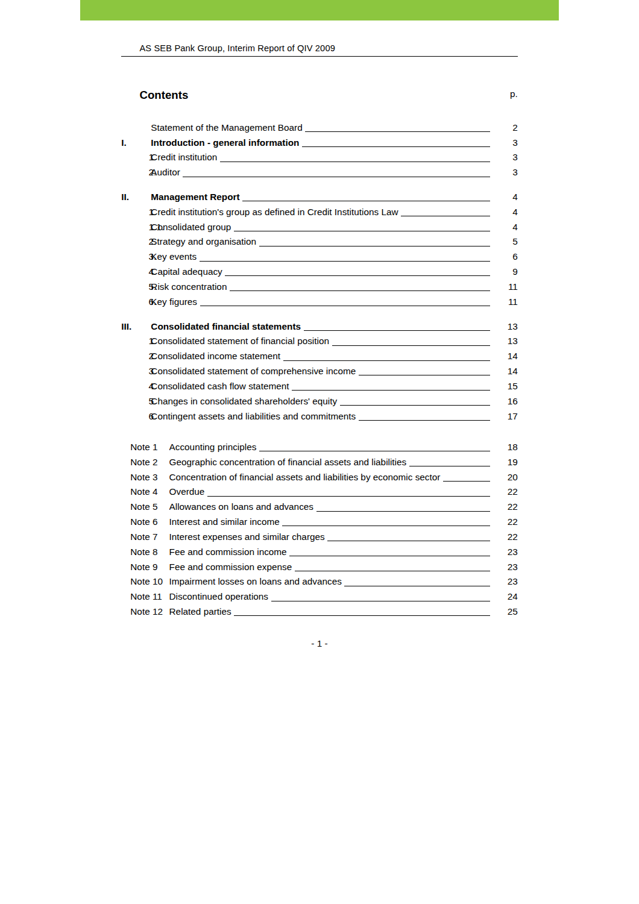AS SEB Pank Group, Interim Report of QIV 2009
Contents
p.
| | Statement of the Management Board | 2 |
| I. | Introduction - general information | 3 |
| 1. | Credit institution | 3 |
| 2. | Auditor | 3 |
| II. | Management Report | 4 |
| 1. | Credit institution's group as defined in Credit Institutions Law | 4 |
| 1.1. | Consolidated group | 4 |
| 2. | Strategy and organisation | 5 |
| 3. | Key events | 6 |
| 4. | Capital adequacy | 9 |
| 5. | Risk concentration | 11 |
| 6. | Key figures | 11 |
| III. | Consolidated financial statements | 13 |
| 1. | Consolidated statement of financial position | 13 |
| 2. | Consolidated income statement | 14 |
| 3. | Consolidated statement of comprehensive income | 14 |
| 4. | Consolidated cash flow statement | 15 |
| 5. | Changes in consolidated shareholders' equity | 16 |
| 6. | Contingent assets and liabilities and commitments | 17 |
| Note 1 | Accounting principles | 18 |
| Note 2 | Geographic concentration of financial assets and liabilities | 19 |
| Note 3 | Concentration of financial assets and liabilities by economic sector | 20 |
| Note 4 | Overdue | 22 |
| Note 5 | Allowances on loans and advances | 22 |
| Note 6 | Interest and similar income | 22 |
| Note 7 | Interest expenses and similar charges | 22 |
| Note 8 | Fee and commission income | 23 |
| Note 9 | Fee and commission expense | 23 |
| Note 10 | Impairment losses on loans and advances | 23 |
| Note 11 | Discontinued operations | 24 |
| Note 12 | Related parties | 25 |
- 1 -